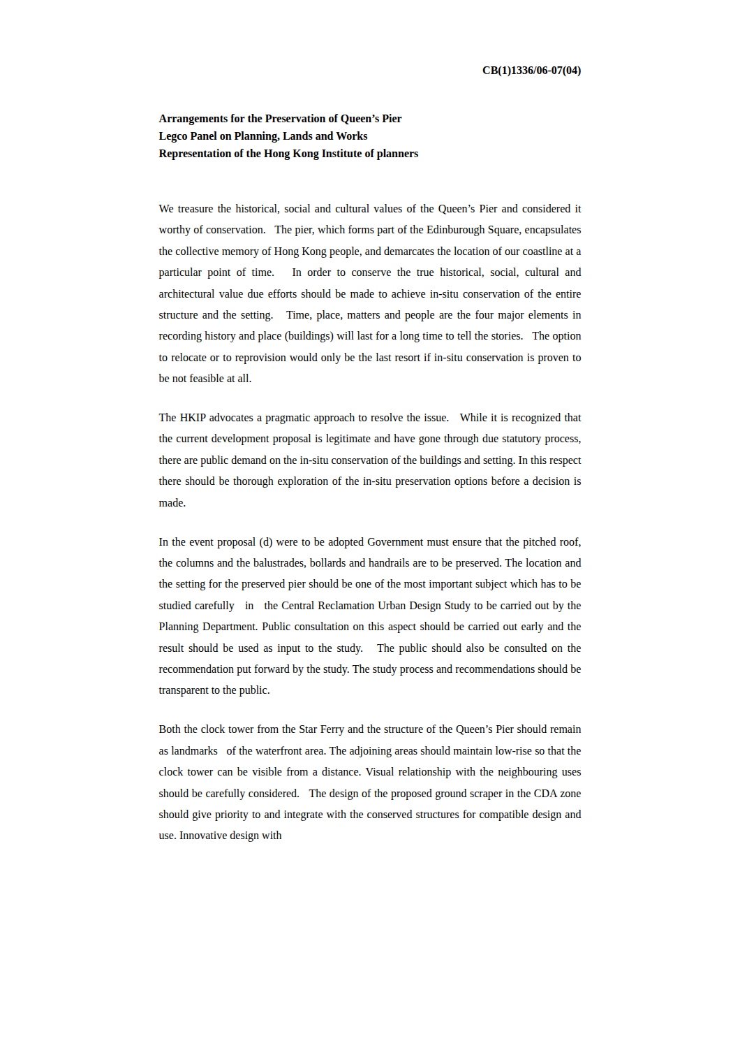CB(1)1336/06-07(04)
Arrangements for the Preservation of Queen’s Pier
Legco Panel on Planning, Lands and Works
Representation of the Hong Kong Institute of planners
We treasure the historical, social and cultural values of the Queen’s Pier and considered it worthy of conservation. The pier, which forms part of the Edinburough Square, encapsulates the collective memory of Hong Kong people, and demarcates the location of our coastline at a particular point of time. In order to conserve the true historical, social, cultural and architectural value due efforts should be made to achieve in-situ conservation of the entire structure and the setting. Time, place, matters and people are the four major elements in recording history and place (buildings) will last for a long time to tell the stories. The option to relocate or to reprovision would only be the last resort if in-situ conservation is proven to be not feasible at all.
The HKIP advocates a pragmatic approach to resolve the issue. While it is recognized that the current development proposal is legitimate and have gone through due statutory process, there are public demand on the in-situ conservation of the buildings and setting. In this respect there should be thorough exploration of the in-situ preservation options before a decision is made.
In the event proposal (d) were to be adopted Government must ensure that the pitched roof, the columns and the balustrades, bollards and handrails are to be preserved. The location and the setting for the preserved pier should be one of the most important subject which has to be studied carefully in the Central Reclamation Urban Design Study to be carried out by the Planning Department. Public consultation on this aspect should be carried out early and the result should be used as input to the study. The public should also be consulted on the recommendation put forward by the study. The study process and recommendations should be transparent to the public.
Both the clock tower from the Star Ferry and the structure of the Queen’s Pier should remain as landmarks of the waterfront area. The adjoining areas should maintain low-rise so that the clock tower can be visible from a distance. Visual relationship with the neighbouring uses should be carefully considered. The design of the proposed ground scraper in the CDA zone should give priority to and integrate with the conserved structures for compatible design and use. Innovative design with